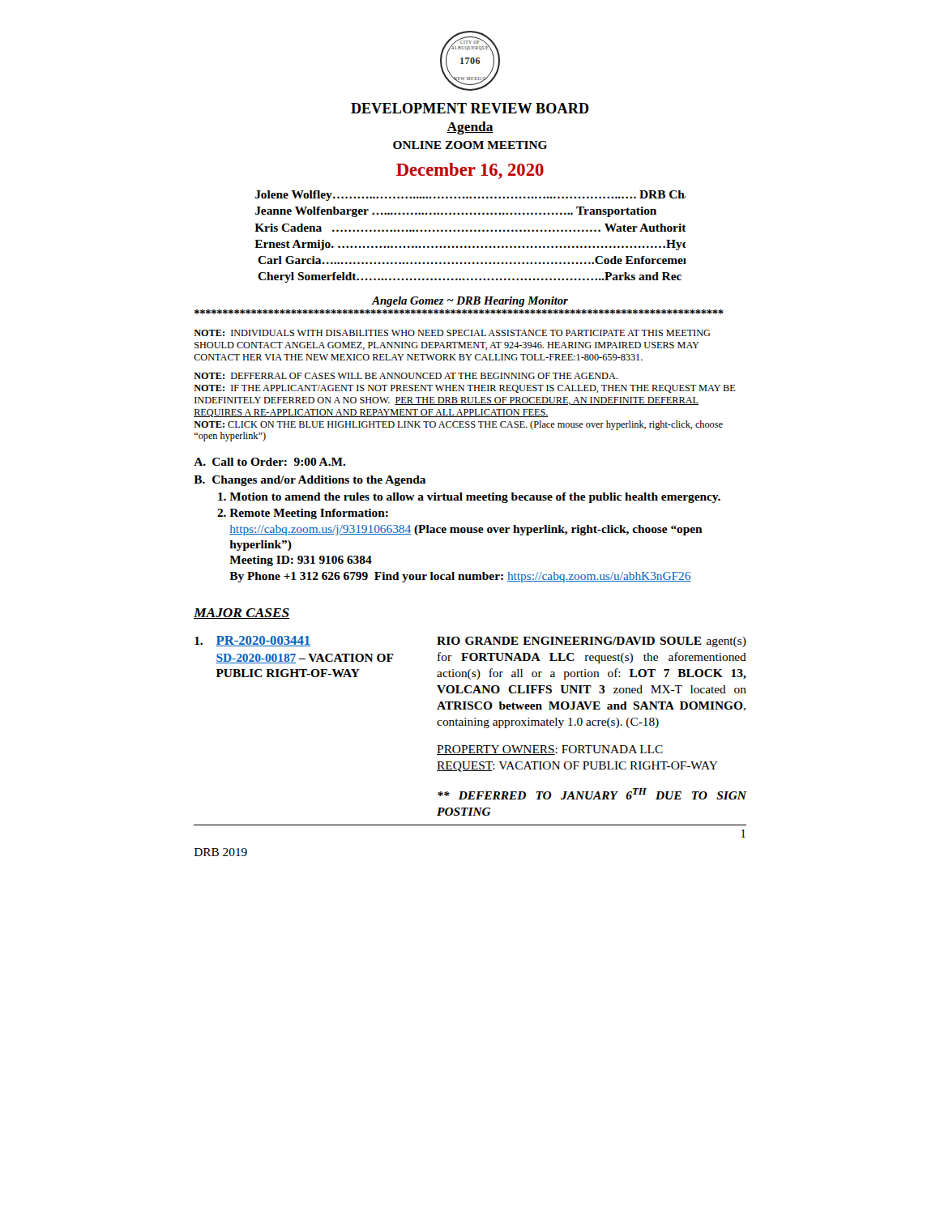CITY OF ALBUQUERQUE
1706
NEW MEXICO
DEVELOPMENT REVIEW BOARD
Agenda
ONLINE ZOOM MEETING
December 16, 2020
Jolene Wolfley………..……….....……….…………….…..……………..…. DRB Chair
Jeanne Wolfenbarger …...……..….…………….…………….. Transportation
Kris Cadena …………….…..……………………………………… Water Authority
Ernest Armijo. ………….…….……………………………………………………Hydrology
Carl Garcia…..…………….……………………………………….Code Enforcement
Cheryl Somerfeldt…….……………….……………………………..Parks and Rec
Angela Gomez ~ DRB Hearing Monitor
*********************************************************************************************
NOTE: INDIVIDUALS WITH DISABILITIES WHO NEED SPECIAL ASSISTANCE TO PARTICIPATE AT THIS MEETING SHOULD CONTACT ANGELA GOMEZ, PLANNING DEPARTMENT, AT 924-3946. HEARING IMPAIRED USERS MAY CONTACT HER VIA THE NEW MEXICO RELAY NETWORK BY CALLING TOLL-FREE:1-800-659-8331.
NOTE: DEFFERRAL OF CASES WILL BE ANNOUNCED AT THE BEGINNING OF THE AGENDA.
NOTE: IF THE APPLICANT/AGENT IS NOT PRESENT WHEN THEIR REQUEST IS CALLED, THEN THE REQUEST MAY BE INDEFINITELY DEFERRED ON A NO SHOW. PER THE DRB RULES OF PROCEDURE, AN INDEFINITE DEFERRAL REQUIRES A RE-APPLICATION AND REPAYMENT OF ALL APPLICATION FEES.
NOTE: CLICK ON THE BLUE HIGHLIGHTED LINK TO ACCESS THE CASE. (Place mouse over hyperlink, right-click, choose “open hyperlink”)
A. Call to Order: 9:00 A.M.
B. Changes and/or Additions to the Agenda
Motion to amend the rules to allow a virtual meeting because of the public health emergency.
Remote Meeting Information:
https://cabq.zoom.us/j/93191066384 (Place mouse over hyperlink, right-click, choose “open hyperlink”)
Meeting ID: 931 9106 6384
By Phone +1 312 626 6799 Find your local number: https://cabq.zoom.us/u/abhK3nGF26
MAJOR CASES
| 1. | PR-2020-003441 SD-2020-00187 – VACATION OF PUBLIC RIGHT-OF-WAY | RIO GRANDE ENGINEERING/DAVID SOULE agent(s) for FORTUNADA LLC request(s) the aforementioned action(s) for all or a portion of: LOT 7 BLOCK 13, VOLCANO CLIFFS UNIT 3 zoned MX-T located on ATRISCO between MOJAVE and SANTA DOMINGO , containing approximately 1.0 acre(s). (C-18) PROPERTY OWNERS : FORTUNADA LLC REQUEST : VACATION OF PUBLIC RIGHT-OF-WAY ** DEFERRED TO JANUARY 6 TH DUE TO SIGN POSTING |
1
DRB 2019